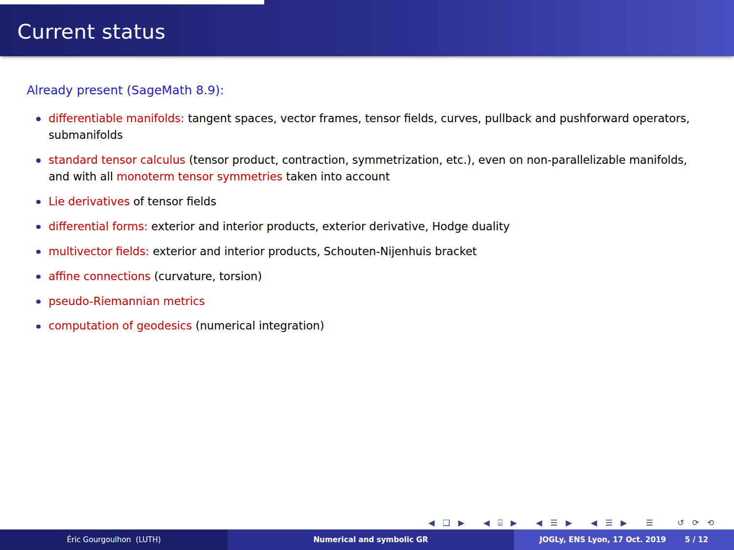Current status
Already present (SageMath 8.9):
differentiable manifolds: tangent spaces, vector frames, tensor fields, curves, pullback and pushforward operators, submanifolds
standard tensor calculus (tensor product, contraction, symmetrization, etc.), even on non-parallelizable manifolds, and with all monoterm tensor symmetries taken into account
Lie derivatives of tensor fields
differential forms: exterior and interior products, exterior derivative, Hodge duality
multivector fields: exterior and interior products, Schouten-Nijenhuis bracket
affine connections (curvature, torsion)
pseudo-Riemannian metrics
computation of geodesics (numerical integration)
◀ ❑ ▶ ◀ ⌸ ▶ ◀ ☰ ▶ ◀ ☰ ▶ ☰ ↺ ⟳ ⟲
Éric Gourgoulhon (LUTH)
Numerical and symbolic GR
JOGLy, ENS Lyon, 17 Oct. 2019 5 / 12